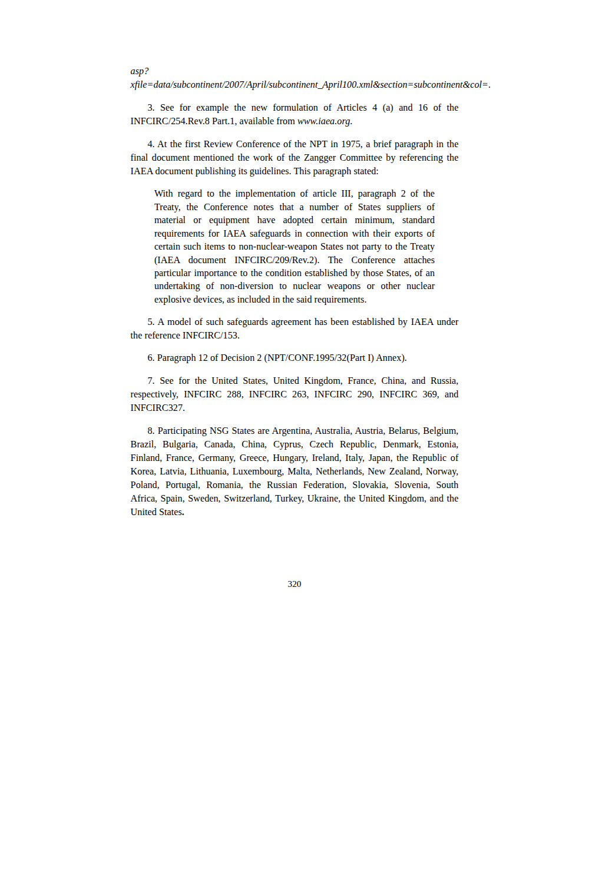asp?xfile=data/subcontinent/2007/April/subcontinent_April100.xml&section=subcontinent&col=.
3. See for example the new formulation of Articles 4 (a) and 16 of the INFCIRC/254.Rev.8 Part.1, available from www.iaea.org.
4. At the first Review Conference of the NPT in 1975, a brief paragraph in the final document mentioned the work of the Zangger Committee by referencing the IAEA document publishing its guidelines. This paragraph stated:
With regard to the implementation of article III, paragraph 2 of the Treaty, the Conference notes that a number of States suppliers of material or equipment have adopted certain minimum, standard requirements for IAEA safeguards in connection with their exports of certain such items to non-nuclear-weapon States not party to the Treaty (IAEA document INFCIRC/209/Rev.2). The Conference attaches particular importance to the condition established by those States, of an undertaking of non-diversion to nuclear weapons or other nuclear explosive devices, as included in the said requirements.
5. A model of such safeguards agreement has been established by IAEA under the reference INFCIRC/153.
6. Paragraph 12 of Decision 2 (NPT/CONF.1995/32(Part I) Annex).
7. See for the United States, United Kingdom, France, China, and Russia, respectively, INFCIRC 288, INFCIRC 263, INFCIRC 290, INFCIRC 369, and INFCIRC327.
8. Participating NSG States are Argentina, Australia, Austria, Belarus, Belgium, Brazil, Bulgaria, Canada, China, Cyprus, Czech Republic, Denmark, Estonia, Finland, France, Germany, Greece, Hungary, Ireland, Italy, Japan, the Republic of Korea, Latvia, Lithuania, Luxembourg, Malta, Netherlands, New Zealand, Norway, Poland, Portugal, Romania, the Russian Federation, Slovakia, Slovenia, South Africa, Spain, Sweden, Switzerland, Turkey, Ukraine, the United Kingdom, and the United States.
320